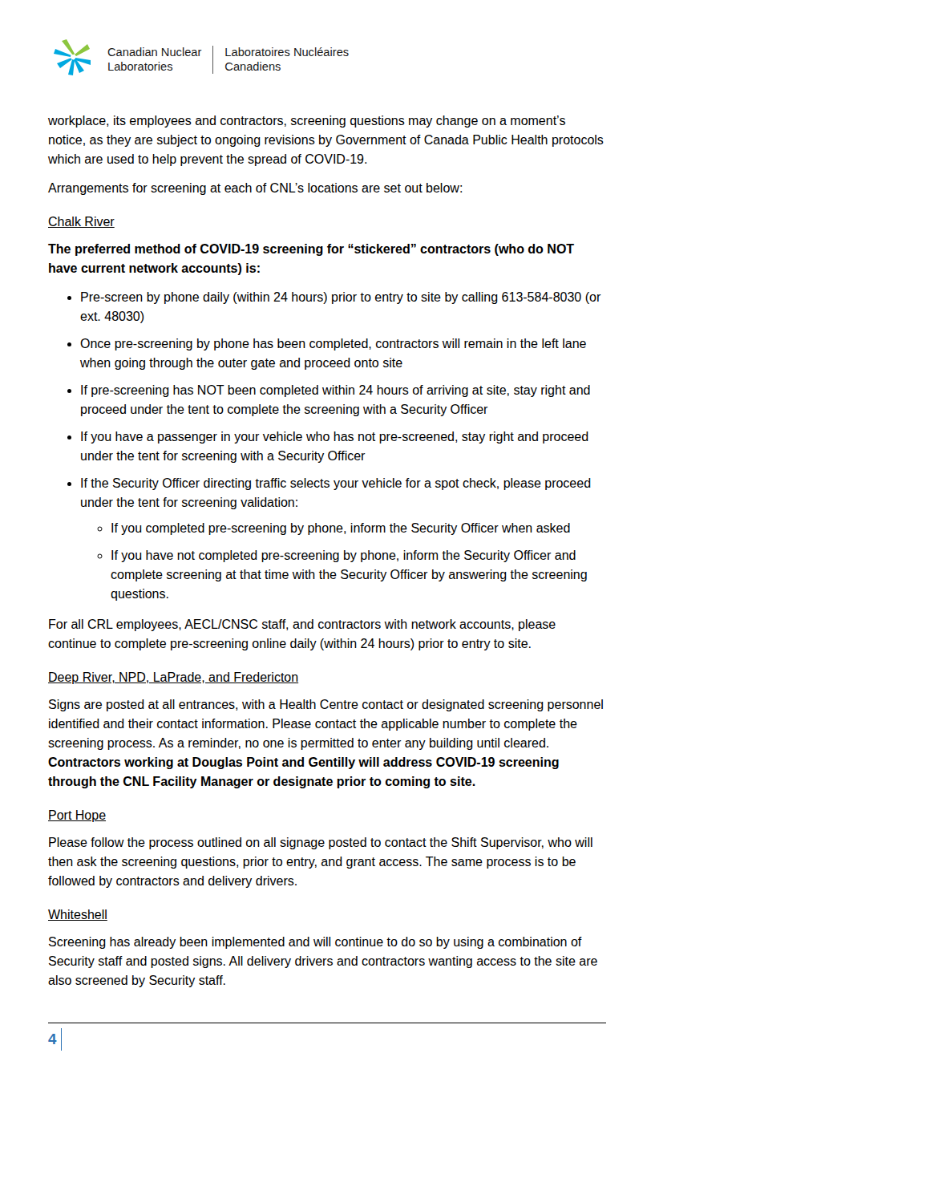| | Canadian Nuclear Laboratories Laboratoires Nucléaires Canadiens |
workplace, its employees and contractors, screening questions may change on a moment’s notice, as they are subject to ongoing revisions by Government of Canada Public Health protocols which are used to help prevent the spread of COVID-19.
Arrangements for screening at each of CNL’s locations are set out below:
Chalk River
The preferred method of COVID-19 screening for “stickered” contractors (who do NOT have current network accounts) is:
Pre-screen by phone daily (within 24 hours) prior to entry to site by calling 613-584-8030 (or ext. 48030)
Once pre-screening by phone has been completed, contractors will remain in the left lane when going through the outer gate and proceed onto site
If pre-screening has NOT been completed within 24 hours of arriving at site, stay right and proceed under the tent to complete the screening with a Security Officer
If you have a passenger in your vehicle who has not pre-screened, stay right and proceed under the tent for screening with a Security Officer
If the Security Officer directing traffic selects your vehicle for a spot check, please proceed under the tent for screening validation:
If you completed pre-screening by phone, inform the Security Officer when asked
If you have not completed pre-screening by phone, inform the Security Officer and complete screening at that time with the Security Officer by answering the screening questions.
For all CRL employees, AECL/CNSC staff, and contractors with network accounts, please continue to complete pre-screening online daily (within 24 hours) prior to entry to site.
Deep River, NPD, LaPrade, and Fredericton
Signs are posted at all entrances, with a Health Centre contact or designated screening personnel identified and their contact information. Please contact the applicable number to complete the screening process. As a reminder, no one is permitted to enter any building until cleared. Contractors working at Douglas Point and Gentilly will address COVID-19 screening through the CNL Facility Manager or designate prior to coming to site.
Port Hope
Please follow the process outlined on all signage posted to contact the Shift Supervisor, who will then ask the screening questions, prior to entry, and grant access. The same process is to be followed by contractors and delivery drivers.
Whiteshell
Screening has already been implemented and will continue to do so by using a combination of Security staff and posted signs. All delivery drivers and contractors wanting access to the site are also screened by Security staff.
4